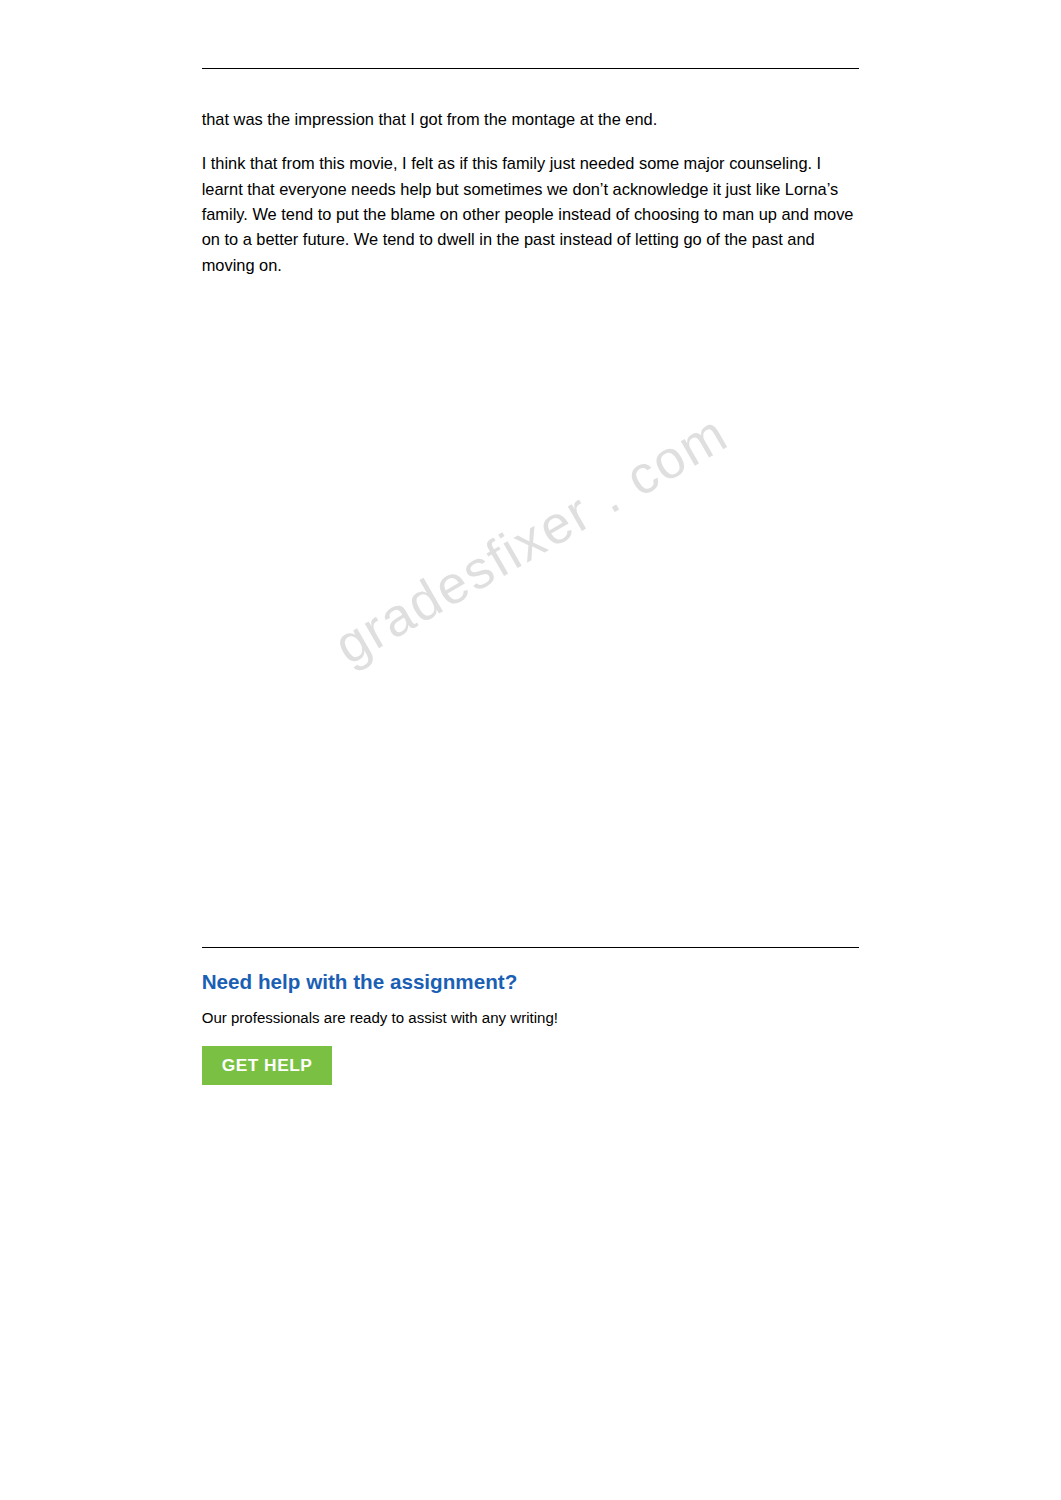gradesfixer . com
that was the impression that I got from the montage at the end.
I think that from this movie, I felt as if this family just needed some major counseling. I learnt that everyone needs help but sometimes we don’t acknowledge it just like Lorna’s family. We tend to put the blame on other people instead of choosing to man up and move on to a better future. We tend to dwell in the past instead of letting go of the past and moving on.
Need help with the assignment?
Our professionals are ready to assist with any writing!
GET HELP